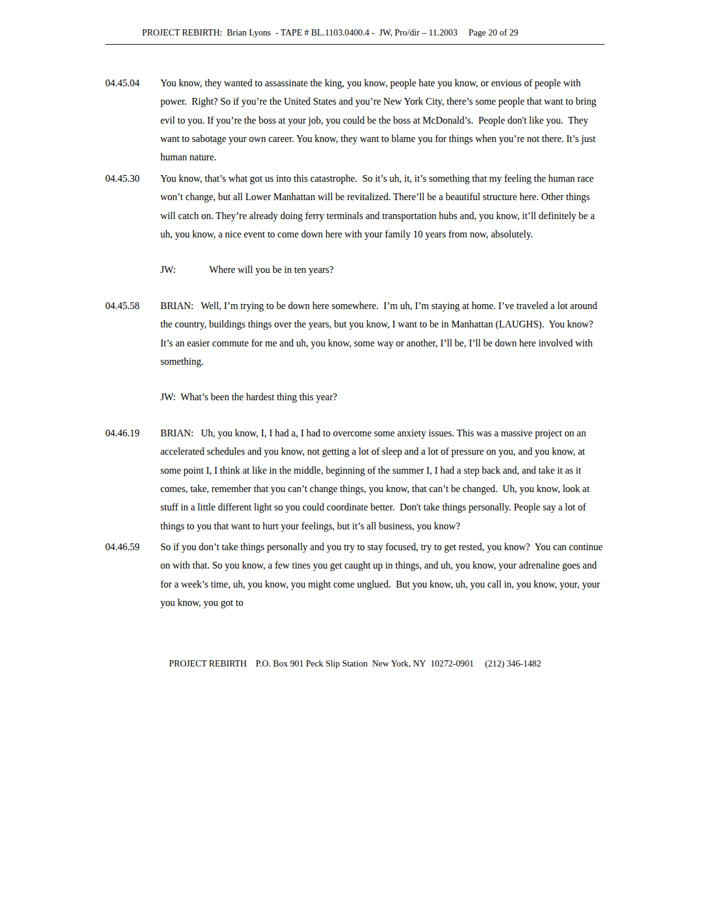PROJECT REBIRTH: Brian Lyons - TAPE # BL.1103.0400.4 - JW, Pro/dir – 11.2003 Page 20 of 29
04.45.04
You know, they wanted to assassinate the king, you know, people hate you know, or envious of people with power. Right? So if you’re the United States and you’re New York City, there’s some people that want to bring evil to you. If you’re the boss at your job, you could be the boss at McDonald’s. People don't like you. They want to sabotage your own career. You know, they want to blame you for things when you’re not there. It’s just human nature.
04.45.30
You know, that’s what got us into this catastrophe. So it’s uh, it, it’s something that my feeling the human race won’t change, but all Lower Manhattan will be revitalized. There’ll be a beautiful structure here. Other things will catch on. They’re already doing ferry terminals and transportation hubs and, you know, it’ll definitely be a uh, you know, a nice event to come down here with your family 10 years from now, absolutely.
JW: Where will you be in ten years?
04.45.58
BRIAN: Well, I’m trying to be down here somewhere. I’m uh, I’m staying at home. I’ve traveled a lot around the country, buildings things over the years, but you know, I want to be in Manhattan (LAUGHS). You know? It’s an easier commute for me and uh, you know, some way or another, I’ll be, I’ll be down here involved with something.
JW: What’s been the hardest thing this year?
04.46.19
BRIAN: Uh, you know, I, I had a, I had to overcome some anxiety issues. This was a massive project on an accelerated schedules and you know, not getting a lot of sleep and a lot of pressure on you, and you know, at some point I, I think at like in the middle, beginning of the summer I, I had a step back and, and take it as it comes, take, remember that you can’t change things, you know, that can’t be changed. Uh, you know, look at stuff in a little different light so you could coordinate better. Don't take things personally. People say a lot of things to you that want to hurt your feelings, but it’s all business, you know?
04.46.59
So if you don’t take things personally and you try to stay focused, try to get rested, you know? You can continue on with that. So you know, a few tines you get caught up in things, and uh, you know, your adrenaline goes and for a week’s time, uh, you know, you might come unglued. But you know, uh, you call in, you know, your, your you know, you got to
PROJECT REBIRTH P.O. Box 901 Peck Slip Station New York, NY 10272-0901 (212) 346-1482